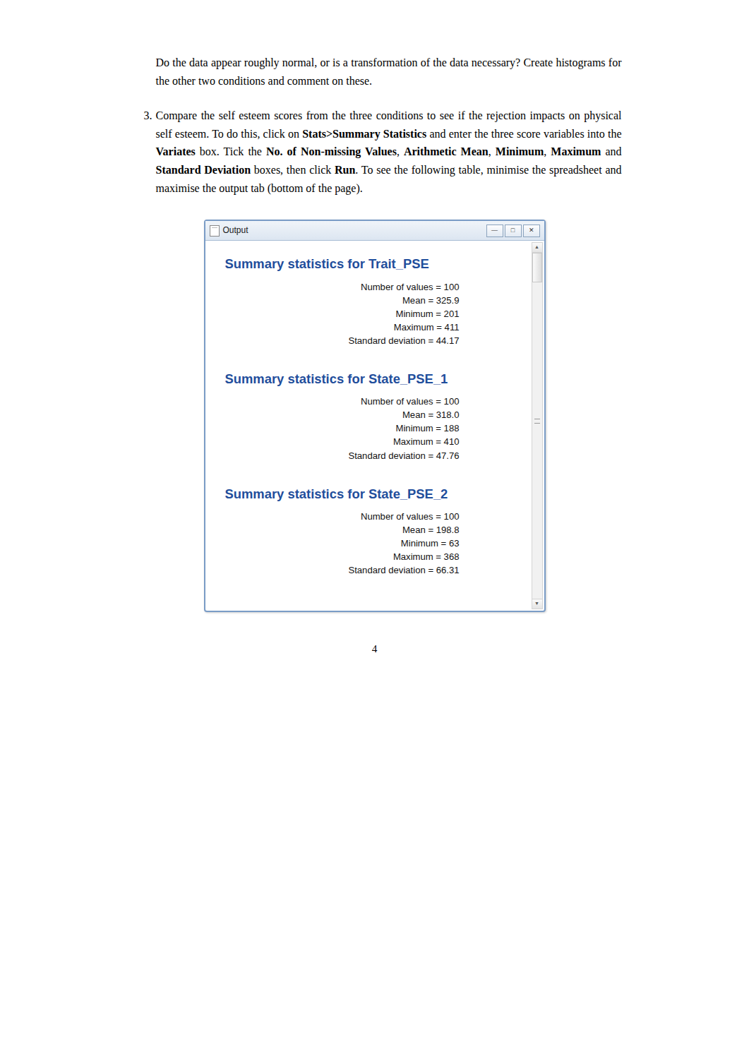Do the data appear roughly normal, or is a transformation of the data necessary? Create histograms for the other two conditions and comment on these.
Compare the self esteem scores from the three conditions to see if the rejection impacts on physical self esteem. To do this, click on Stats>Summary Statistics and enter the three score variables into the Variates box. Tick the No. of Non-missing Values, Arithmetic Mean, Minimum, Maximum and Standard Deviation boxes, then click Run. To see the following table, minimise the spreadsheet and maximise the output tab (bottom of the page).
Output — □ ✕
▲
▼
Summary statistics for Trait_PSE
Number of values = 100
Mean = 325.9
Minimum = 201
Maximum = 411
Standard deviation = 44.17
Summary statistics for State_PSE_1
Number of values = 100
Mean = 318.0
Minimum = 188
Maximum = 410
Standard deviation = 47.76
Summary statistics for State_PSE_2
Number of values = 100
Mean = 198.8
Minimum = 63
Maximum = 368
Standard deviation = 66.31
4